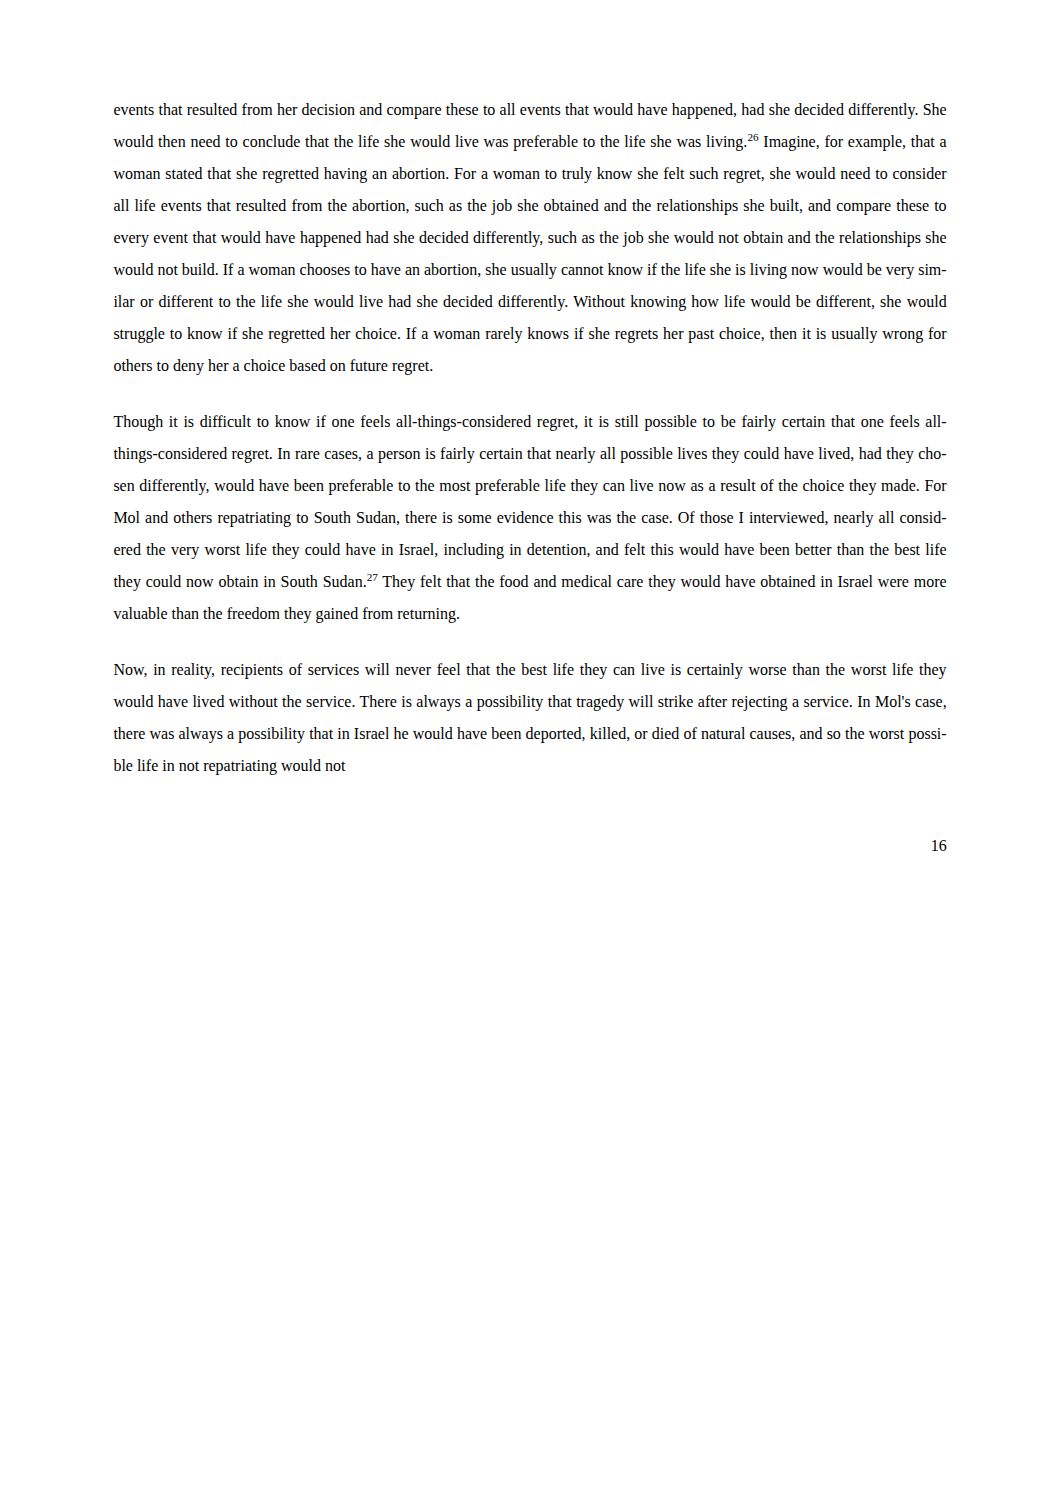events that resulted from her decision and compare these to all events that would have happened, had she decided differently. She would then need to conclude that the life she would live was preferable to the life she was living.26 Imagine, for example, that a woman stated that she regretted having an abortion. For a woman to truly know she felt such regret, she would need to consider all life events that resulted from the abortion, such as the job she obtained and the relationships she built, and compare these to every event that would have happened had she decided differently, such as the job she would not obtain and the relationships she would not build. If a woman chooses to have an abortion, she usually cannot know if the life she is living now would be very similar or different to the life she would live had she decided differently. Without knowing how life would be different, she would struggle to know if she regretted her choice. If a woman rarely knows if she regrets her past choice, then it is usually wrong for others to deny her a choice based on future regret.
Though it is difficult to know if one feels all-things-considered regret, it is still possible to be fairly certain that one feels all-things-considered regret. In rare cases, a person is fairly certain that nearly all possible lives they could have lived, had they chosen differently, would have been preferable to the most preferable life they can live now as a result of the choice they made. For Mol and others repatriating to South Sudan, there is some evidence this was the case. Of those I interviewed, nearly all considered the very worst life they could have in Israel, including in detention, and felt this would have been better than the best life they could now obtain in South Sudan.27 They felt that the food and medical care they would have obtained in Israel were more valuable than the freedom they gained from returning.
Now, in reality, recipients of services will never feel that the best life they can live is certainly worse than the worst life they would have lived without the service. There is always a possibility that tragedy will strike after rejecting a service. In Mol's case, there was always a possibility that in Israel he would have been deported, killed, or died of natural causes, and so the worst possible life in not repatriating would not
16